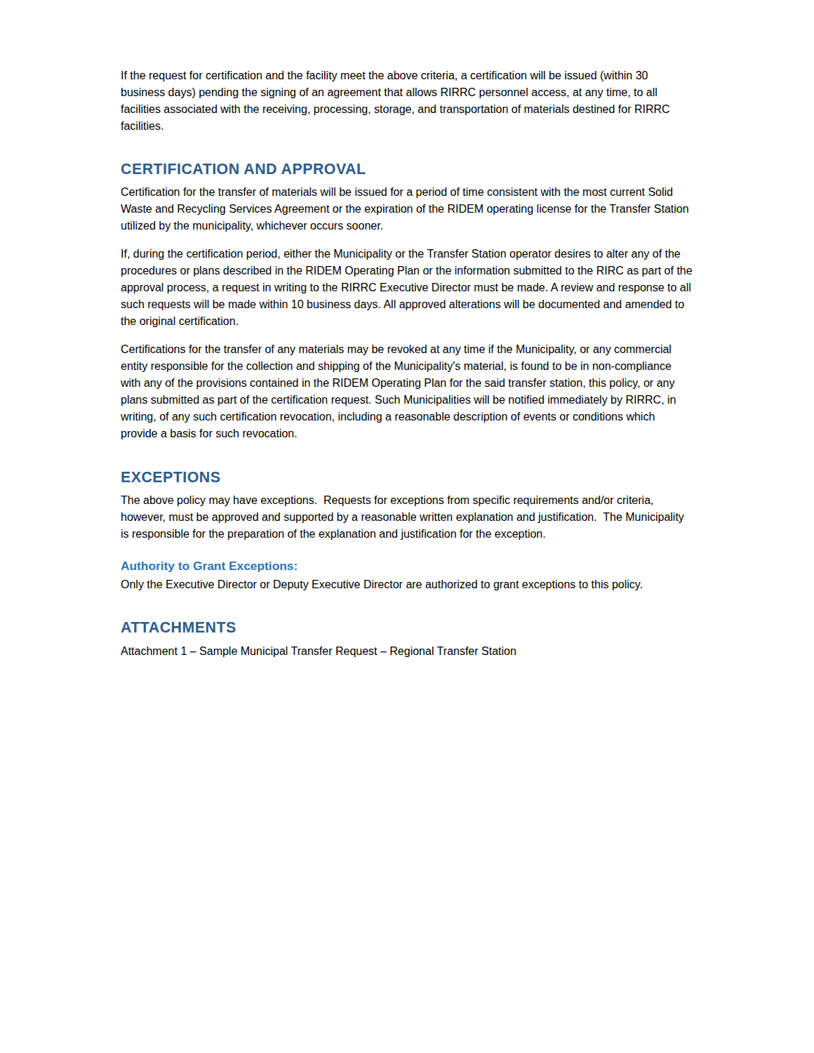If the request for certification and the facility meet the above criteria, a certification will be issued (within 30 business days) pending the signing of an agreement that allows RIRRC personnel access, at any time, to all facilities associated with the receiving, processing, storage, and transportation of materials destined for RIRRC facilities.
Certification and Approval
Certification for the transfer of materials will be issued for a period of time consistent with the most current Solid Waste and Recycling Services Agreement or the expiration of the RIDEM operating license for the Transfer Station utilized by the municipality, whichever occurs sooner.
If, during the certification period, either the Municipality or the Transfer Station operator desires to alter any of the procedures or plans described in the RIDEM Operating Plan or the information submitted to the RIRC as part of the approval process, a request in writing to the RIRRC Executive Director must be made. A review and response to all such requests will be made within 10 business days. All approved alterations will be documented and amended to the original certification.
Certifications for the transfer of any materials may be revoked at any time if the Municipality, or any commercial entity responsible for the collection and shipping of the Municipality's material, is found to be in non-compliance with any of the provisions contained in the RIDEM Operating Plan for the said transfer station, this policy, or any plans submitted as part of the certification request. Such Municipalities will be notified immediately by RIRRC, in writing, of any such certification revocation, including a reasonable description of events or conditions which provide a basis for such revocation.
Exceptions
The above policy may have exceptions. Requests for exceptions from specific requirements and/or criteria, however, must be approved and supported by a reasonable written explanation and justification. The Municipality is responsible for the preparation of the explanation and justification for the exception.
Authority to Grant Exceptions:
Only the Executive Director or Deputy Executive Director are authorized to grant exceptions to this policy.
Attachments
Attachment 1 – Sample Municipal Transfer Request – Regional Transfer Station